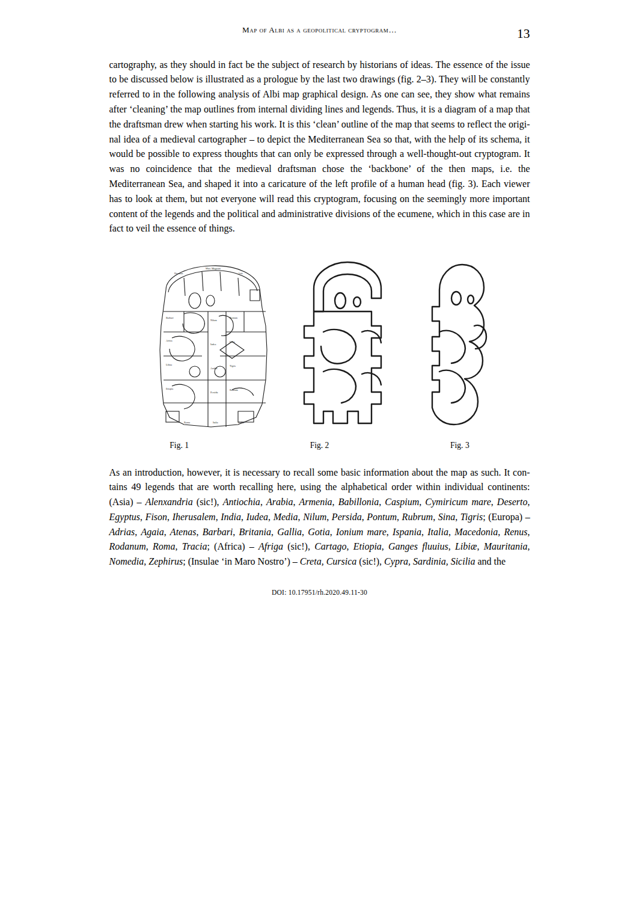Map of Albi as a geopolitical cryptogram… 13
cartography, as they should in fact be the subject of research by historians of ideas. The essence of the issue to be discussed below is illustrated as a prologue by the last two drawings (fig. 2–3). They will be constantly referred to in the following analysis of Albi map graphical design. As one can see, they show what remains after ‘cleaning’ the map outlines from internal dividing lines and legends. Thus, it is a diagram of a map that the draftsman drew when starting his work. It is this ‘clean’ outline of the map that seems to reflect the original idea of a medieval cartographer – to depict the Mediterranean Sea so that, with the help of its schema, it would be possible to express thoughts that can only be expressed through a well-thought-out cryptogram. It was no coincidence that the medieval draftsman chose the ‘backbone’ of the then maps, i.e. the Mediterranean Sea, and shaped it into a caricature of the left profile of a human head (fig. 3). Each viewer has to look at them, but not everyone will read this cryptogram, focusing on the seemingly more important content of the legends and the political and administrative divisions of the ecumene, which in this case are in fact to veil the essence of things.
Oceanus Mare Magnum Asia Barbari Africa Libiae Etiopia Nilum Iudea Arabia Persida Pontum India Tigris Rubrum Roma Italia Gallia
Fig. 1 Fig. 2 Fig. 3
As an introduction, however, it is necessary to recall some basic information about the map as such. It contains 49 legends that are worth recalling here, using the alphabetical order within individual continents: (Asia) – Alenxandria (sic!), Antiochia, Arabia, Armenia, Babillonia, Caspium, Cymiricum mare, Deserto, Egyptus, Fison, Iherusalem, India, Iudea, Media, Nilum, Persida, Pontum, Rubrum, Sina, Tigris; (Europa) – Adrias, Agaia, Atenas, Barbari, Britania, Gallia, Gotia, Ionium mare, Ispania, Italia, Macedonia, Renus, Rodanum, Roma, Tracia; (Africa) – Afriga (sic!), Cartago, Etiopia, Ganges fluuius, Libiæ, Mauritania, Nomedia, Zephirus; (Insulae ‘in Maro Nostro’) – Creta, Cursica (sic!), Cypra, Sardinia, Sicilia and the
DOI: 10.17951/rh.2020.49.11-30